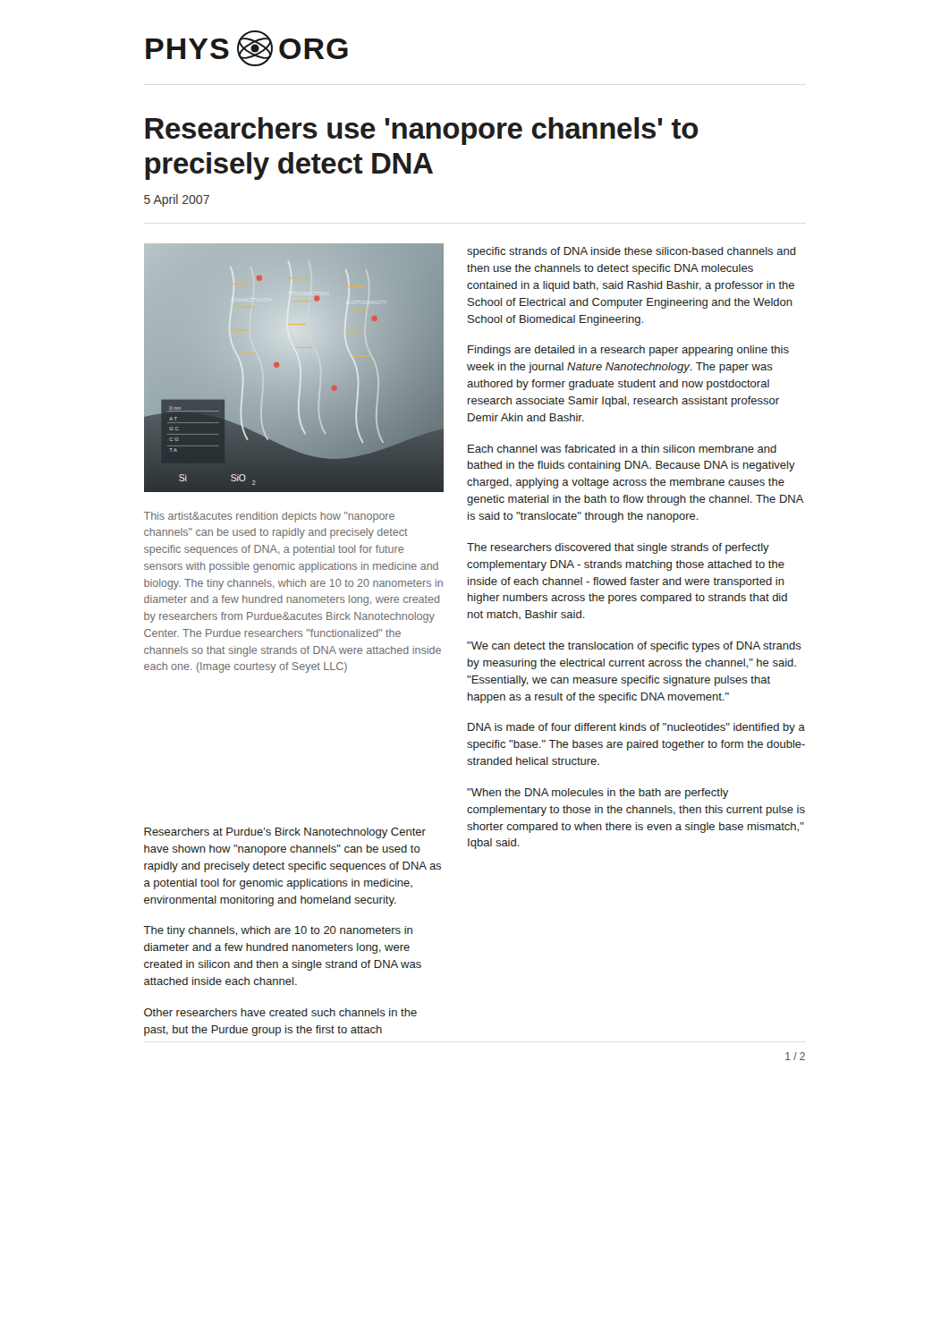PHYS ORG
Researchers use 'nanopore channels' to
precisely detect DNA
5 April 2007
This artist&acutes rendition depicts how "nanopore channels" can be used to rapidly and precisely detect specific sequences of DNA, a potential tool for future sensors with possible genomic applications in medicine and biology. The tiny channels, which are 10 to 20 nanometers in diameter and a few hundred nanometers long, were created by researchers from Purdue&acutes Birck Nanotechnology Center. The Purdue researchers "functionalized" the channels so that single strands of DNA were attached inside each one. (Image courtesy of Seyet LLC)
Researchers at Purdue's Birck Nanotechnology Center have shown how "nanopore channels" can be used to rapidly and precisely detect specific sequences of DNA as a potential tool for genomic applications in medicine, environmental monitoring and homeland security.
The tiny channels, which are 10 to 20 nanometers in diameter and a few hundred nanometers long, were created in silicon and then a single strand of DNA was attached inside each channel.
Other researchers have created such channels in the past, but the Purdue group is the first to attach
specific strands of DNA inside these silicon-based channels and then use the channels to detect specific DNA molecules contained in a liquid bath, said Rashid Bashir, a professor in the School of Electrical and Computer Engineering and the Weldon School of Biomedical Engineering.
Findings are detailed in a research paper appearing online this week in the journal Nature Nanotechnology. The paper was authored by former graduate student and now postdoctoral research associate Samir Iqbal, research assistant professor Demir Akin and Bashir.
Each channel was fabricated in a thin silicon membrane and bathed in the fluids containing DNA. Because DNA is negatively charged, applying a voltage across the membrane causes the genetic material in the bath to flow through the channel. The DNA is said to "translocate" through the nanopore.
The researchers discovered that single strands of perfectly complementary DNA - strands matching those attached to the inside of each channel - flowed faster and were transported in higher numbers across the pores compared to strands that did not match, Bashir said.
"We can detect the translocation of specific types of DNA strands by measuring the electrical current across the channel," he said. "Essentially, we can measure specific signature pulses that happen as a result of the specific DNA movement."
DNA is made of four different kinds of "nucleotides" identified by a specific "base." The bases are paired together to form the double-stranded helical structure.
"When the DNA molecules in the bath are perfectly complementary to those in the channels, then this current pulse is shorter compared to when there is even a single base mismatch," Iqbal said.
1 / 2